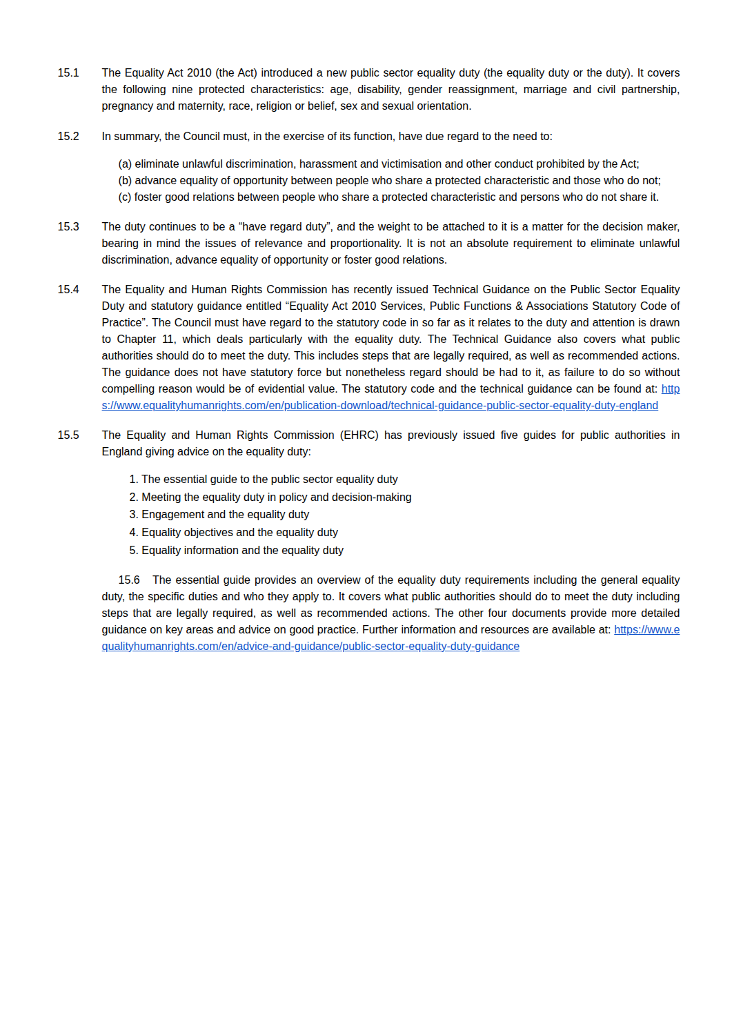15.1
The Equality Act 2010 (the Act) introduced a new public sector equality duty (the equality duty or the duty). It covers the following nine protected characteristics: age, disability, gender reassignment, marriage and civil partnership, pregnancy and maternity, race, religion or belief, sex and sexual orientation.
15.2
In summary, the Council must, in the exercise of its function, have due regard to the need to:
(a) eliminate unlawful discrimination, harassment and victimisation and other conduct prohibited by the Act;
(b) advance equality of opportunity between people who share a protected characteristic and those who do not;
(c) foster good relations between people who share a protected characteristic and persons who do not share it.
15.3
The duty continues to be a “have regard duty”, and the weight to be attached to it is a matter for the decision maker, bearing in mind the issues of relevance and proportionality. It is not an absolute requirement to eliminate unlawful discrimination, advance equality of opportunity or foster good relations.
15.4
The Equality and Human Rights Commission has recently issued Technical Guidance on the Public Sector Equality Duty and statutory guidance entitled “Equality Act 2010 Services, Public Functions & Associations Statutory Code of Practice”. The Council must have regard to the statutory code in so far as it relates to the duty and attention is drawn to Chapter 11, which deals particularly with the equality duty. The Technical Guidance also covers what public authorities should do to meet the duty. This includes steps that are legally required, as well as recommended actions. The guidance does not have statutory force but nonetheless regard should be had to it, as failure to do so without compelling reason would be of evidential value. The statutory code and the technical guidance can be found at: https://www.equalityhumanrights.com/en/publication-download/technical-guidance-public-sector-equality-duty-england
15.5
The Equality and Human Rights Commission (EHRC) has previously issued five guides for public authorities in England giving advice on the equality duty:
1. The essential guide to the public sector equality duty
2. Meeting the equality duty in policy and decision-making
3. Engagement and the equality duty
4. Equality objectives and the equality duty
5. Equality information and the equality duty
15.6 The essential guide provides an overview of the equality duty requirements including the general equality duty, the specific duties and who they apply to. It covers what public authorities should do to meet the duty including steps that are legally required, as well as recommended actions. The other four documents provide more detailed guidance on key areas and advice on good practice. Further information and resources are available at: https://www.equalityhumanrights.com/en/advice-and-guidance/public-sector-equality-duty-guidance